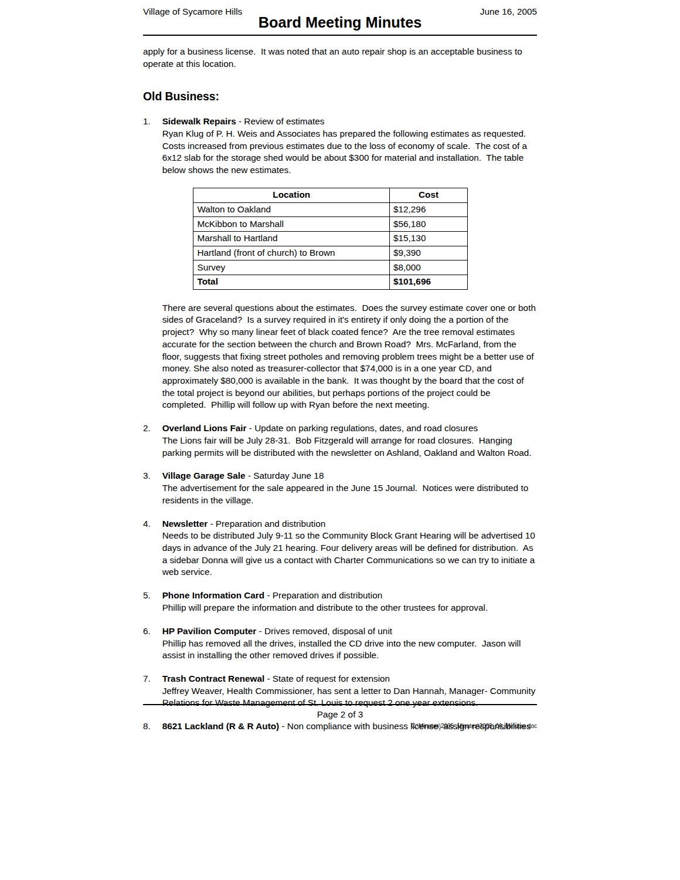Village of Sycamore Hills June 16, 2005
Board Meeting Minutes
apply for a business license. It was noted that an auto repair shop is an acceptable business to operate at this location.
Old Business:
Sidewalk Repairs - Review of estimates
Ryan Klug of P. H. Weis and Associates has prepared the following estimates as requested. Costs increased from previous estimates due to the loss of economy of scale. The cost of a 6x12 slab for the storage shed would be about $300 for material and installation. The table below shows the new estimates.
| Location | Cost |
| --- | --- |
| Walton to Oakland | $12,296 |
| McKibbon to Marshall | $56,180 |
| Marshall to Hartland | $15,130 |
| Hartland (front of church) to Brown | $9,390 |
| Survey | $8,000 |
| Total | $101,696 |
There are several questions about the estimates. Does the survey estimate cover one or both sides of Graceland? Is a survey required in it's entirety if only doing the a portion of the project? Why so many linear feet of black coated fence? Are the tree removal estimates accurate for the section between the church and Brown Road? Mrs. McFarland, from the floor, suggests that fixing street potholes and removing problem trees might be a better use of money. She also noted as treasurer-collector that $74,000 is in a one year CD, and approximately $80,000 is available in the bank. It was thought by the board that the cost of the total project is beyond our abilities, but perhaps portions of the project could be completed. Phillip will follow up with Ryan before the next meeting.
Overland Lions Fair - Update on parking regulations, dates, and road closures
The Lions fair will be July 28-31. Bob Fitzgerald will arrange for road closures. Hanging parking permits will be distributed with the newsletter on Ashland, Oakland and Walton Road.
Village Garage Sale - Saturday June 18
The advertisement for the sale appeared in the June 15 Journal. Notices were distributed to residents in the village.
Newsletter - Preparation and distribution
Needs to be distributed July 9-11 so the Community Block Grant Hearing will be advertised 10 days in advance of the July 21 hearing. Four delivery areas will be defined for distribution. As a sidebar Donna will give us a contact with Charter Communications so we can try to initiate a web service.
Phone Information Card - Preparation and distribution
Phillip will prepare the information and distribute to the other trustees for approval.
HP Pavilion Computer - Drives removed, disposal of unit
Phillip has removed all the drives, installed the CD drive into the new computer. Jason will assist in installing the other removed drives if possible.
Trash Contract Renewal - State of request for extension
Jeffrey Weaver, Health Commissioner, has sent a letter to Dan Hannah, Manager- Community Relations for Waste Management of St. Louis to request 2 one year extensions.
8621 Lackland (R & R Auto) - Non compliance with business license, assign responsibilities
Page 2 of 3
C:\Minutes\2005_Minutes\2005_06_Minutes.doc